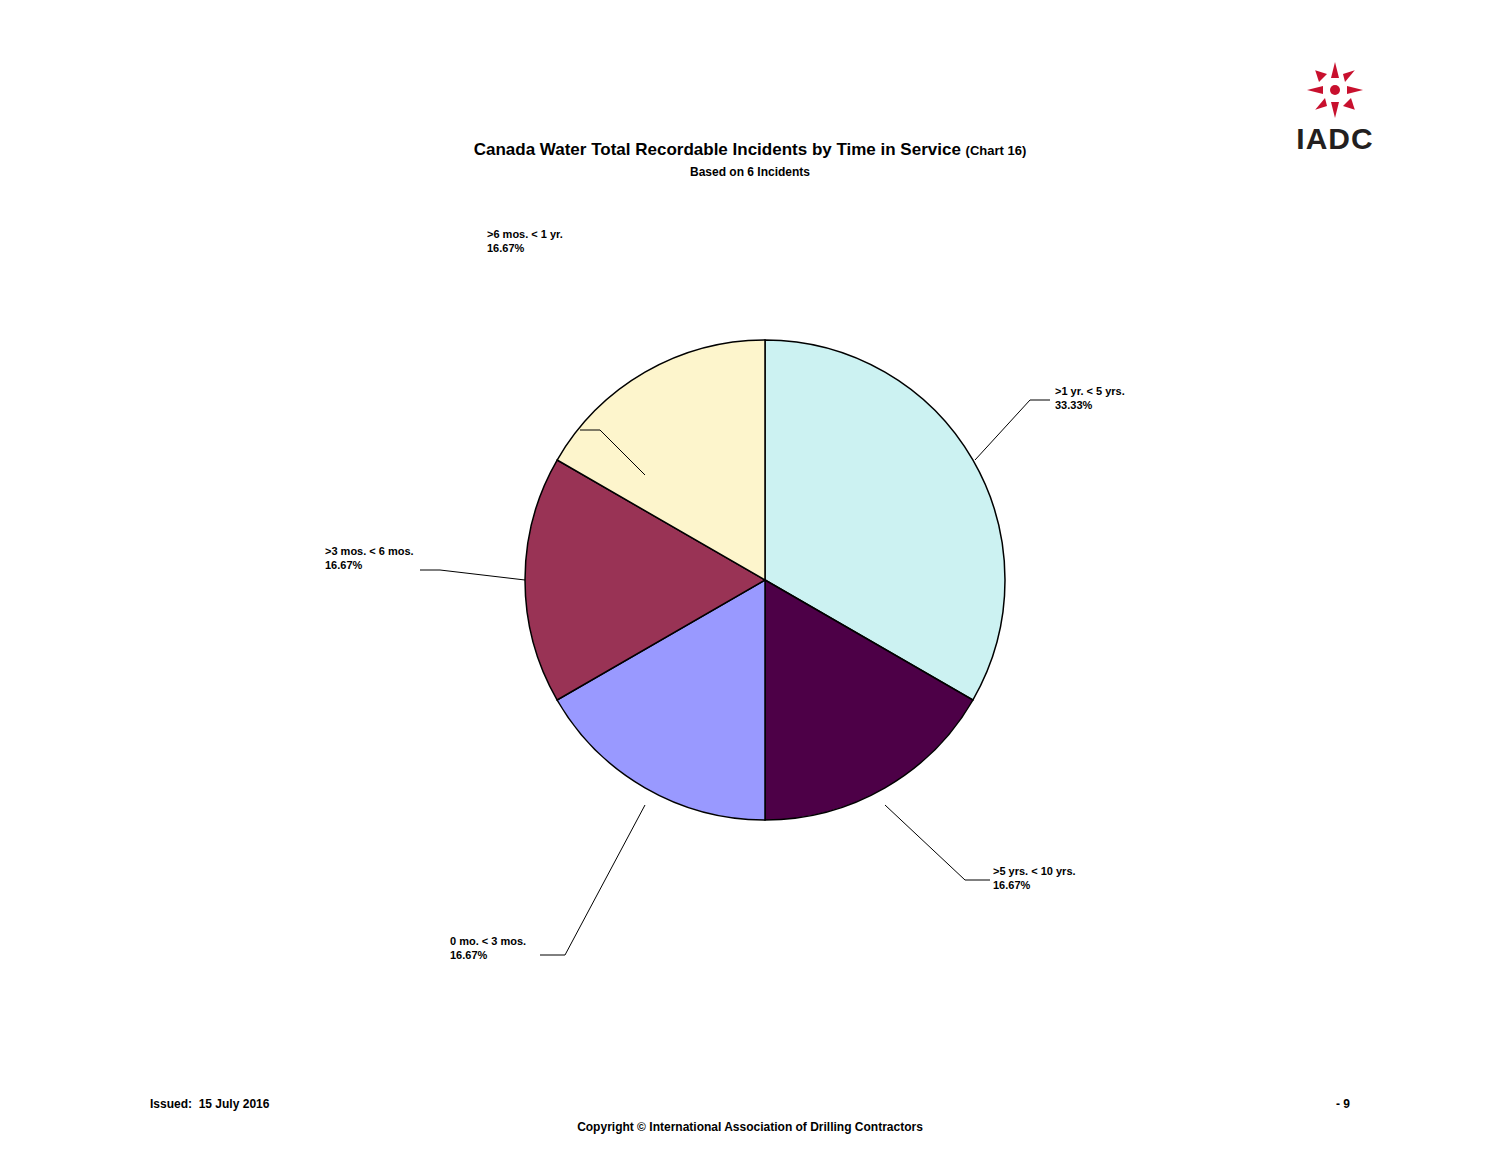IADC
Canada Water Total Recordable Incidents by Time in Service (Chart 16)
Based on 6 Incidents
>6 mos. < 1 yr.
16.67%
>1 yr. < 5 yrs.
33.33%
>5 yrs. < 10 yrs.
16.67%
0 mo. < 3 mos.
16.67%
>3 mos. < 6 mos.
16.67%
Issued: 15 July 2016
- 9
Copyright © International Association of Drilling Contractors